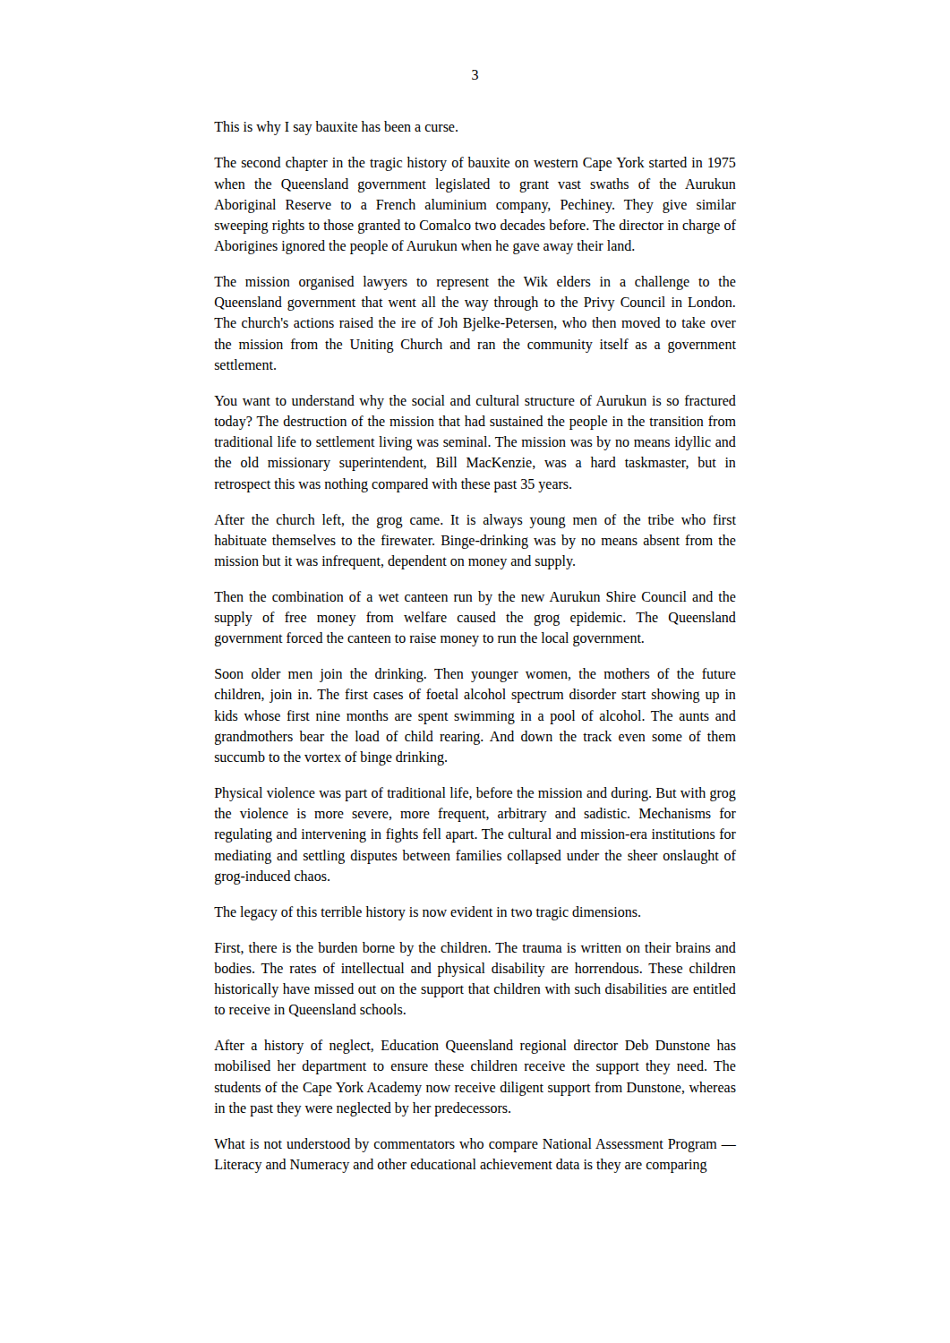3
This is why I say bauxite has been a curse.
The second chapter in the tragic history of bauxite on western Cape York started in 1975 when the Queensland government legislated to grant vast swaths of the Aurukun Aboriginal Reserve to a French aluminium company, Pechiney. They give similar sweeping rights to those granted to Comalco two decades before. The director in charge of Aborigines ignored the people of Aurukun when he gave away their land.
The mission organised lawyers to represent the Wik elders in a challenge to the Queensland government that went all the way through to the Privy Council in London. The church's actions raised the ire of Joh Bjelke-Petersen, who then moved to take over the mission from the Uniting Church and ran the community itself as a government settlement.
You want to understand why the social and cultural structure of Aurukun is so fractured today? The destruction of the mission that had sustained the people in the transition from traditional life to settlement living was seminal. The mission was by no means idyllic and the old missionary superintendent, Bill MacKenzie, was a hard taskmaster, but in retrospect this was nothing compared with these past 35 years.
After the church left, the grog came. It is always young men of the tribe who first habituate themselves to the firewater. Binge-drinking was by no means absent from the mission but it was infrequent, dependent on money and supply.
Then the combination of a wet canteen run by the new Aurukun Shire Council and the supply of free money from welfare caused the grog epidemic. The Queensland government forced the canteen to raise money to run the local government.
Soon older men join the drinking. Then younger women, the mothers of the future children, join in. The first cases of foetal alcohol spectrum disorder start showing up in kids whose first nine months are spent swimming in a pool of alcohol. The aunts and grandmothers bear the load of child rearing. And down the track even some of them succumb to the vortex of binge drinking.
Physical violence was part of traditional life, before the mission and during. But with grog the violence is more severe, more frequent, arbitrary and sadistic. Mechanisms for regulating and intervening in fights fell apart. The cultural and mission-era institutions for mediating and settling disputes between families collapsed under the sheer onslaught of grog-induced chaos.
The legacy of this terrible history is now evident in two tragic dimensions.
First, there is the burden borne by the children. The trauma is written on their brains and bodies. The rates of intellectual and physical disability are horrendous. These children historically have missed out on the support that children with such disabilities are entitled to receive in Queensland schools.
After a history of neglect, Education Queensland regional director Deb Dunstone has mobilised her department to ensure these children receive the support they need. The students of the Cape York Academy now receive diligent support from Dunstone, whereas in the past they were neglected by her predecessors.
What is not understood by commentators who compare National Assessment Program — Literacy and Numeracy and other educational achievement data is they are comparing